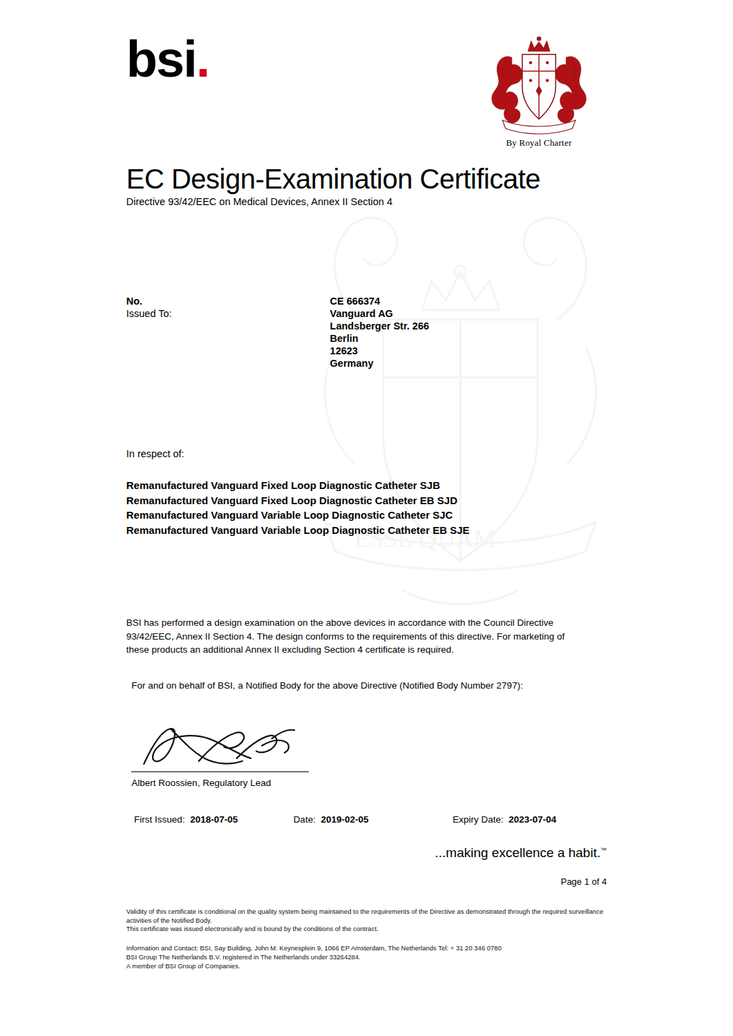ESSE QUAM
bsi.
By Royal Charter
EC Design-Examination Certificate
Directive 93/42/EEC on Medical Devices, Annex II Section 4
| No. | CE 666374 |
| Issued To: | Vanguard AG |
| | Landsberger Str. 266 |
| | Berlin |
| | 12623 |
| | Germany |
In respect of:
Remanufactured Vanguard Fixed Loop Diagnostic Catheter SJB
Remanufactured Vanguard Fixed Loop Diagnostic Catheter EB SJD
Remanufactured Vanguard Variable Loop Diagnostic Catheter SJC
Remanufactured Vanguard Variable Loop Diagnostic Catheter EB SJE
BSI has performed a design examination on the above devices in accordance with the Council Directive 93/42/EEC, Annex II Section 4. The design conforms to the requirements of this directive. For marketing of these products an additional Annex II excluding Section 4 certificate is required.
For and on behalf of BSI, a Notified Body for the above Directive (Notified Body Number 2797):
Albert Roossien, Regulatory Lead
First Issued: 2018-07-05
Date: 2019-02-05
Expiry Date: 2023-07-04
...making excellence a habit.™
Page 1 of 4
Validity of this certificate is conditional on the quality system being maintained to the requirements of the Directive as demonstrated through the required surveillance activities of the Notified Body.
This certificate was issued electronically and is bound by the conditions of the contract.
Information and Contact: BSI, Say Building, John M. Keynesplein 9, 1066 EP Amsterdam, The Netherlands Tel: + 31 20 346 0780
BSI Group The Netherlands B.V. registered in The Netherlands under 33264284.
A member of BSI Group of Companies.